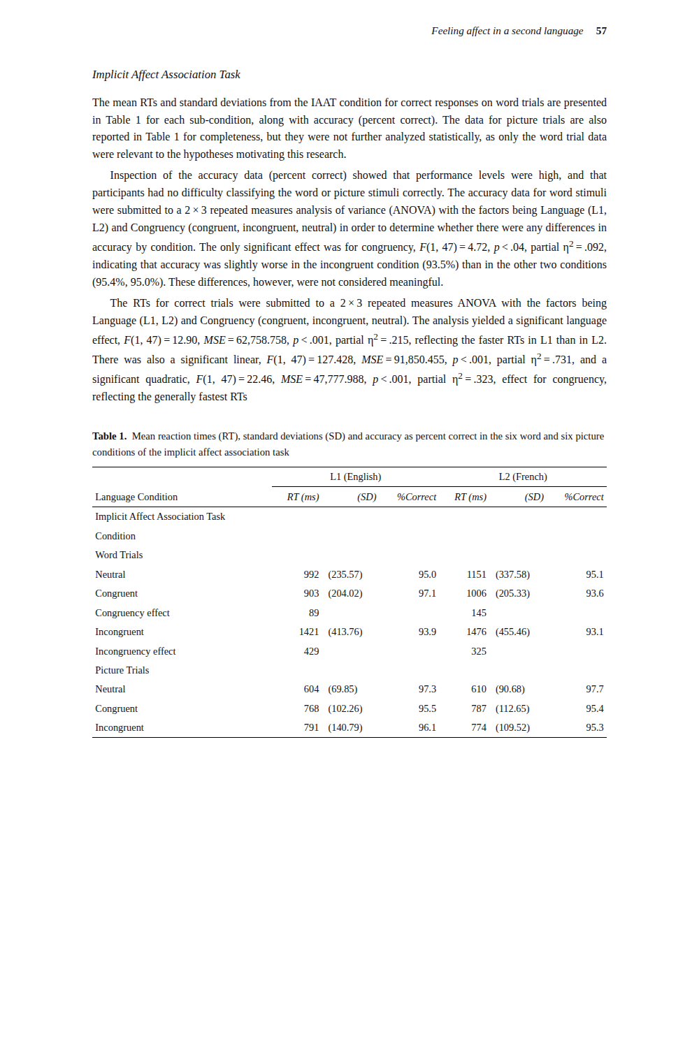Feeling affect in a second language57
Implicit Affect Association Task
The mean RTs and standard deviations from the IAAT condition for correct responses on word trials are presented in Table 1 for each sub-condition, along with accuracy (percent correct). The data for picture trials are also reported in Table 1 for completeness, but they were not further analyzed statistically, as only the word trial data were relevant to the hypotheses motivating this research.
Inspection of the accuracy data (percent correct) showed that performance levels were high, and that participants had no difficulty classifying the word or picture stimuli correctly. The accuracy data for word stimuli were submitted to a 2 × 3 repeated measures analysis of variance (ANOVA) with the factors being Language (L1, L2) and Congruency (congruent, incongruent, neutral) in order to determine whether there were any differences in accuracy by condition. The only significant effect was for congruency, F(1, 47) = 4.72, p < .04, partial η2 = .092, indicating that accuracy was slightly worse in the incongruent condition (93.5%) than in the other two conditions (95.4%, 95.0%). These differences, however, were not considered meaningful.
The RTs for correct trials were submitted to a 2 × 3 repeated measures ANOVA with the factors being Language (L1, L2) and Congruency (congruent, incongruent, neutral). The analysis yielded a significant language effect, F(1, 47) = 12.90, MSE = 62,758.758, p < .001, partial η2 = .215, reflecting the faster RTs in L1 than in L2. There was also a significant linear, F(1, 47) = 127.428, MSE = 91,850.455, p < .001, partial η2 = .731, and a significant quadratic, F(1, 47) = 22.46, MSE = 47,777.988, p < .001, partial η2 = .323, effect for congruency, reflecting the generally fastest RTs
Table 1. Mean reaction times (RT), standard deviations (SD) and accuracy as percent correct in the six word and six picture conditions of the implicit affect association task
| | L1 (English) | L2 (French) |
| --- | --- | --- |
| Language Condition | RT (ms) | (SD) | %Correct | RT (ms) | (SD) | %Correct |
| Implicit Affect Association Task | | | | | | |
| Condition | | | | | | |
| Word Trials | | | | | | |
| Neutral | 992 | (235.57) | 95.0 | 1151 | (337.58) | 95.1 |
| Congruent | 903 | (204.02) | 97.1 | 1006 | (205.33) | 93.6 |
| Congruency effect | 89 | | | 145 | | |
| Incongruent | 1421 | (413.76) | 93.9 | 1476 | (455.46) | 93.1 |
| Incongruency effect | 429 | | | 325 | | |
| Picture Trials | | | | | | |
| Neutral | 604 | (69.85) | 97.3 | 610 | (90.68) | 97.7 |
| Congruent | 768 | (102.26) | 95.5 | 787 | (112.65) | 95.4 |
| Incongruent | 791 | (140.79) | 96.1 | 774 | (109.52) | 95.3 |